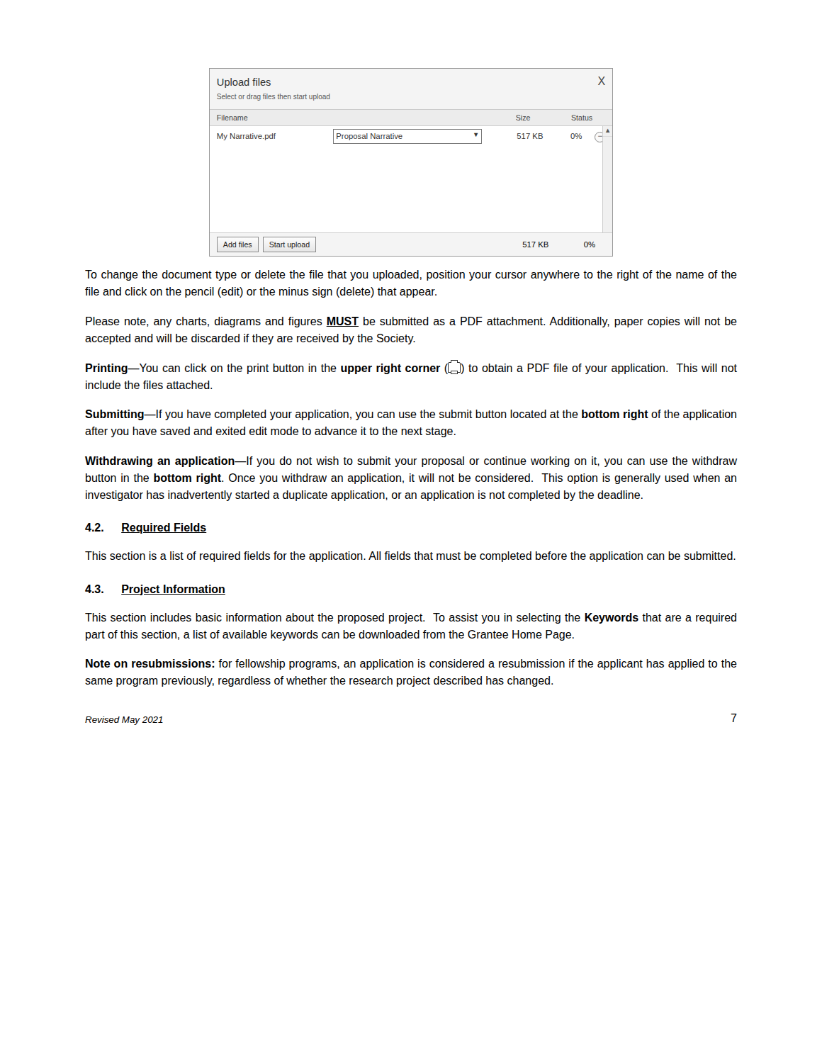Upload files
Select or drag files then start upload
X
Filename
Size
Status
▲
My Narrative.pdf
Proposal Narrative▼
517 KB
0%
−
Add files Start upload 517 KB 0%
To change the document type or delete the file that you uploaded, position your cursor anywhere to the right of the name of the file and click on the pencil (edit) or the minus sign (delete) that appear.
Please note, any charts, diagrams and figures MUST be submitted as a PDF attachment. Additionally, paper copies will not be accepted and will be discarded if they are received by the Society.
Printing—You can click on the print button in the upper right corner ( ) to obtain a PDF file of your application. This will not include the files attached.
Submitting—If you have completed your application, you can use the submit button located at the bottom right of the application after you have saved and exited edit mode to advance it to the next stage.
Withdrawing an application—If you do not wish to submit your proposal or continue working on it, you can use the withdraw button in the bottom right. Once you withdraw an application, it will not be considered. This option is generally used when an investigator has inadvertently started a duplicate application, or an application is not completed by the deadline.
4.2. Required Fields
This section is a list of required fields for the application. All fields that must be completed before the application can be submitted.
4.3. Project Information
This section includes basic information about the proposed project. To assist you in selecting the Keywords that are a required part of this section, a list of available keywords can be downloaded from the Grantee Home Page.
Note on resubmissions: for fellowship programs, an application is considered a resubmission if the applicant has applied to the same program previously, regardless of whether the research project described has changed.
Revised May 2021 7